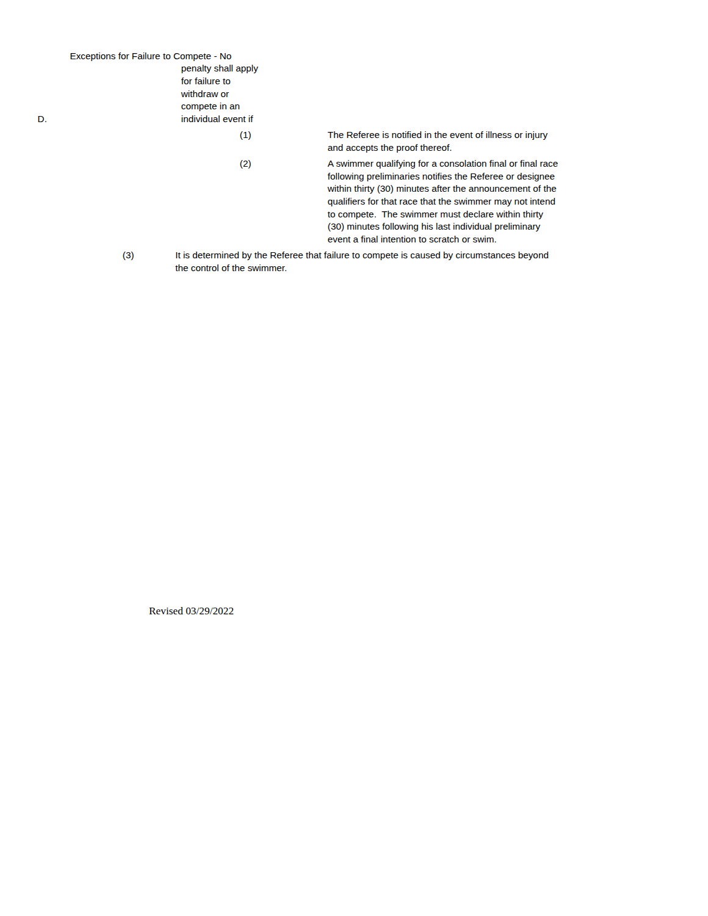D. Exceptions for Failure to Compete - No penalty shall apply for failure to withdraw or compete in an individual event if
(1) The Referee is notified in the event of illness or injury and accepts the proof thereof.
(2) A swimmer qualifying for a consolation final or final race following preliminaries notifies the Referee or designee within thirty (30) minutes after the announcement of the qualifiers for that race that the swimmer may not intend to compete. The swimmer must declare within thirty (30) minutes following his last individual preliminary event a final intention to scratch or swim.
(3) It is determined by the Referee that failure to compete is caused by circumstances beyond the control of the swimmer.
Revised 03/29/2022